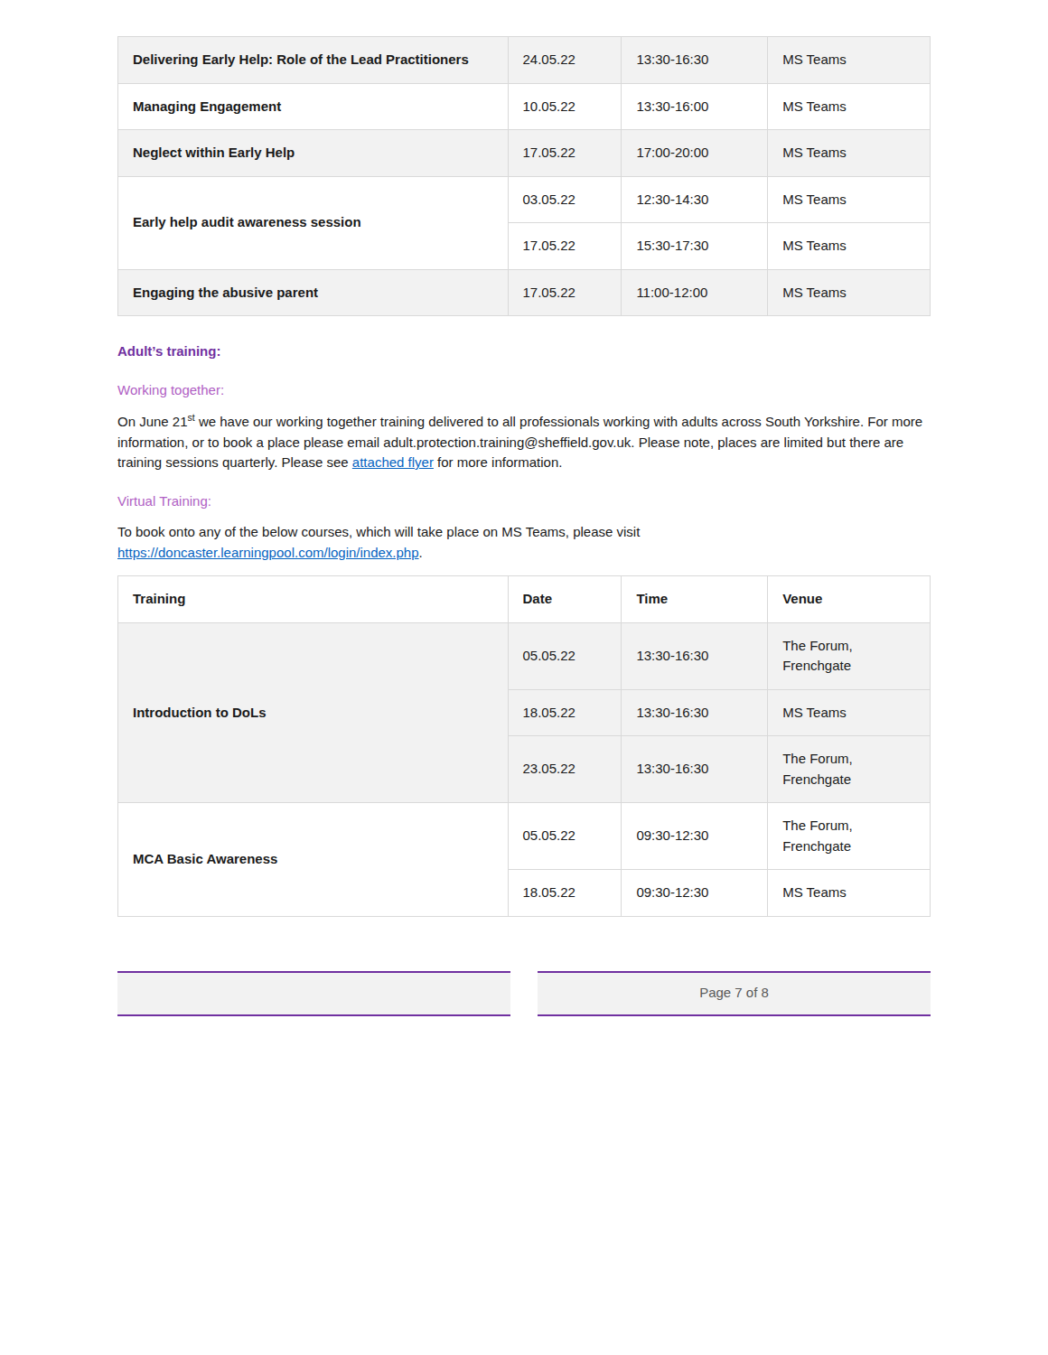| Delivering Early Help: Role of the Lead Practitioners | 24.05.22 | 13:30-16:30 | MS Teams |
| Managing Engagement | 10.05.22 | 13:30-16:00 | MS Teams |
| Neglect within Early Help | 17.05.22 | 17:00-20:00 | MS Teams |
| Early help audit awareness session | 03.05.22 | 12:30-14:30 | MS Teams |
| 17.05.22 | 15:30-17:30 | MS Teams |
| Engaging the abusive parent | 17.05.22 | 11:00-12:00 | MS Teams |
Adult’s training:
Working together:
On June 21st we have our working together training delivered to all professionals working with adults across South Yorkshire. For more information, or to book a place please email adult.protection.training@sheffield.gov.uk. Please note, places are limited but there are training sessions quarterly. Please see attached flyer for more information.
Virtual Training:
To book onto any of the below courses, which will take place on MS Teams, please visit https://doncaster.learningpool.com/login/index.php.
| Training | Date | Time | Venue |
| --- | --- | --- | --- |
| Introduction to DoLs | 05.05.22 | 13:30-16:30 | The Forum, Frenchgate |
| 18.05.22 | 13:30-16:30 | MS Teams |
| 23.05.22 | 13:30-16:30 | The Forum, Frenchgate |
| MCA Basic Awareness | 05.05.22 | 09:30-12:30 | The Forum, Frenchgate |
| 18.05.22 | 09:30-12:30 | MS Teams |
Page 7 of 8